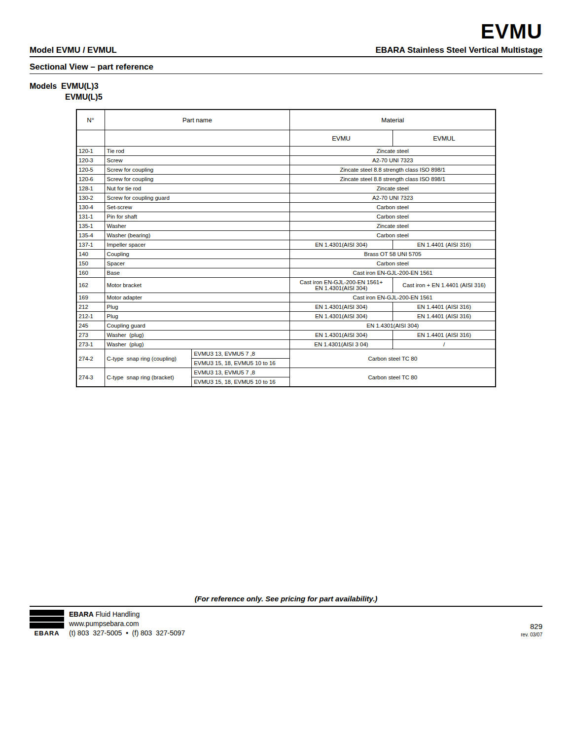EVMU
Model EVMU / EVMUL EBARA Stainless Steel Vertical Multistage
Sectional View – part reference
Models EVMU(L)3
EVMU(L)5
| N° | Part name | Material |
| --- | --- | --- |
| | | EVMU | EVMUL |
| 120-1 | Tie rod | Zincate steel |
| 120-3 | Screw | A2-70 UNI 7323 |
| 120-5 | Screw for coupling | Zincate steel 8.8 strength class ISO 898/1 |
| 120-6 | Screw for coupling | Zincate steel 8.8 strength class ISO 898/1 |
| 128-1 | Nut for tie rod | Zincate steel |
| 130-2 | Screw for coupling guard | A2-70 UNI 7323 |
| 130-4 | Set-screw | Carbon steel |
| 131-1 | Pin for shaft | Carbon steel |
| 135-1 | Washer | Zincate steel |
| 135-4 | Washer (bearing) | Carbon steel |
| 137-1 | Impeller spacer | EN 1.4301(AISI 304) | EN 1.4401 (AISI 316) |
| 140 | Coupling | Brass OT 58 UNI 5705 |
| 150 | Spacer | Carbon steel |
| 160 | Base | Cast iron EN-GJL-200-EN 1561 |
| 162 | Motor bracket | Cast iron EN-GJL-200-EN 1561+ EN 1.4301(AISI 304) | Cast iron + EN 1.4401 (AISI 316) |
| 169 | Motor adapter | Cast iron EN-GJL-200-EN 1561 |
| 212 | Plug | EN 1.4301(AISI 304) | EN 1.4401 (AISI 316) |
| 212-1 | Plug | EN 1.4301(AISI 304) | EN 1.4401 (AISI 316) |
| 245 | Coupling guard | EN 1.4301(AISI 304) |
| 273 | Washer (plug) | EN 1.4301(AISI 304) | EN 1.4401 (AISI 316) |
| 273-1 | Washer (plug) | EN 1.4301(AISI 3 04) | / |
| 274-2 | C-type snap ring (coupling) | EVMU3 13, EVMU5 7 ,8 | Carbon steel TC 80 |
| EVMU3 15, 18, EVMU5 10 to 16 |
| 274-3 | C-type snap ring (bracket) | EVMU3 13, EVMU5 7 ,8 | Carbon steel TC 80 |
| EVMU3 15, 18, EVMU5 10 to 16 |
(For reference only. See pricing for part availability.)
EBARA
EBARA Fluid Handling
www.pumpsebara.com
(t) 803 327-5005 • (f) 803 327-5097
829
rev. 03/07